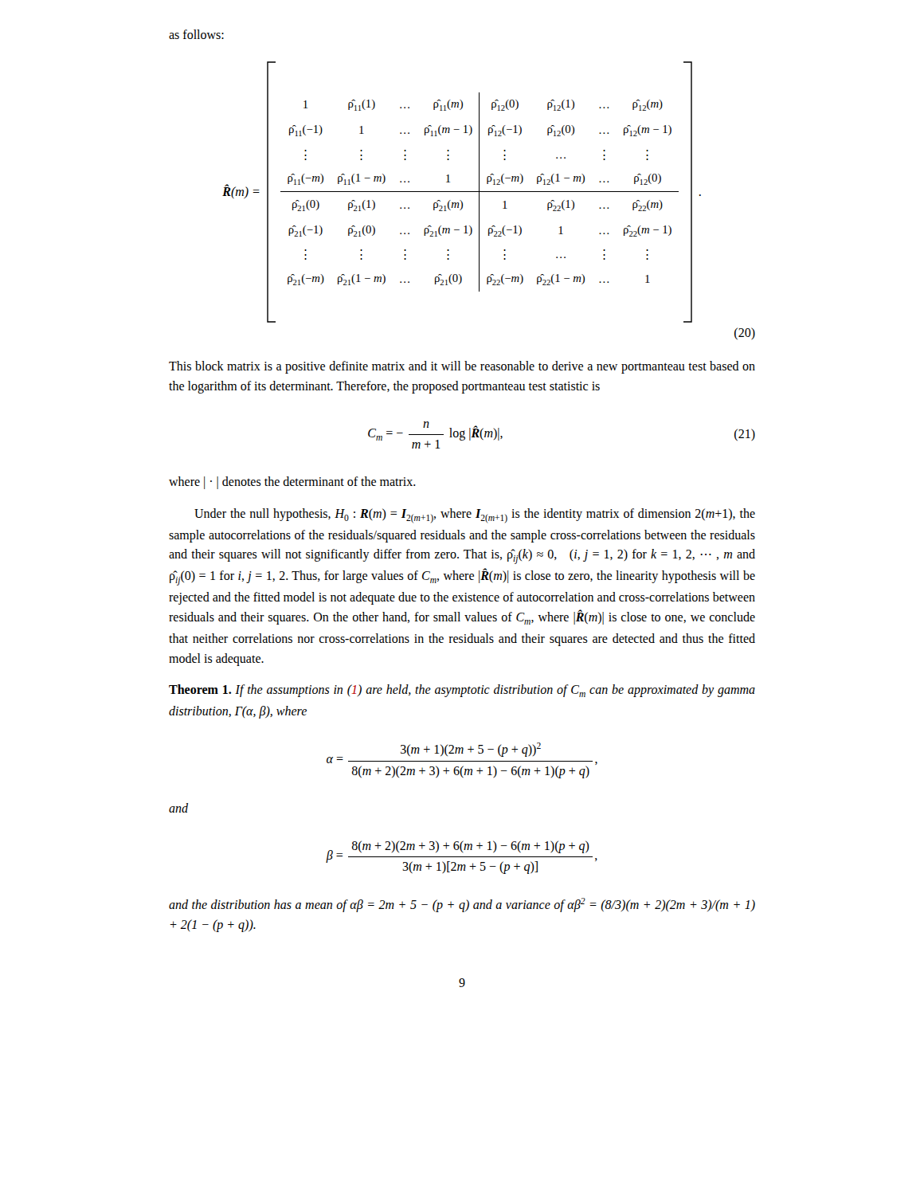as follows:
R̂(m) =
| 1 | ρ̂ 11 (1) | … | ρ̂ 11 ( m ) | ρ̂ 12 (0) | ρ̂ 12 (1) | … | ρ̂ 12 ( m ) |
| ρ̂ 11 (−1) | 1 | … | ρ̂ 11 ( m − 1) | ρ̂ 12 (−1) | ρ̂ 12 (0) | … | ρ̂ 12 ( m − 1) |
| ⋮ | ⋮ | ⋮ | ⋮ | ⋮ | … | ⋮ | ⋮ |
| ρ̂ 11 (− m ) | ρ̂ 11 (1 − m ) | … | 1 | ρ̂ 12 (− m ) | ρ̂ 12 (1 − m ) | … | ρ̂ 12 (0) |
| ρ̂ 21 (0) | ρ̂ 21 (1) | … | ρ̂ 21 ( m ) | 1 | ρ̂ 22 (1) | … | ρ̂ 22 ( m ) |
| ρ̂ 21 (−1) | ρ̂ 21 (0) | … | ρ̂ 21 ( m − 1) | ρ̂ 22 (−1) | 1 | … | ρ̂ 22 ( m − 1) |
| ⋮ | ⋮ | ⋮ | ⋮ | ⋮ | … | ⋮ | ⋮ |
| ρ̂ 21 (− m ) | ρ̂ 21 (1 − m ) | … | ρ̂ 21 (0) | ρ̂ 22 (− m ) | ρ̂ 22 (1 − m ) | … | 1 |
.
(20)
This block matrix is a positive definite matrix and it will be reasonable to derive a new portmanteau test based on the logarithm of its determinant. Therefore, the proposed portmanteau test statistic is
Cm = − nm + 1 log |R̂(m)|,
(21)
where | · | denotes the determinant of the matrix.
Under the null hypothesis, H0 : R(m) = I2(m+1), where I2(m+1) is the identity matrix of dimension 2(m+1), the sample autocorrelations of the residuals/squared residuals and the sample cross-correlations between the residuals and their squares will not significantly differ from zero. That is, ρ̂ij(k) ≈ 0, (i, j = 1, 2) for k = 1, 2, ⋯ , m and ρ̂ij(0) = 1 for i, j = 1, 2. Thus, for large values of Cm, where |R̂(m)| is close to zero, the linearity hypothesis will be rejected and the fitted model is not adequate due to the existence of autocorrelation and cross-correlations between residuals and their squares. On the other hand, for small values of Cm, where |R̂(m)| is close to one, we conclude that neither correlations nor cross-correlations in the residuals and their squares are detected and thus the fitted model is adequate.
Theorem 1. If the assumptions in (1) are held, the asymptotic distribution of Cm can be approximated by gamma distribution, Γ(α, β), where
α = 3(m + 1)(2m + 5 − (p + q))28(m + 2)(2m + 3) + 6(m + 1) − 6(m + 1)(p + q),
and
β = 8(m + 2)(2m + 3) + 6(m + 1) − 6(m + 1)(p + q) 3(m + 1)[2m + 5 − (p + q)],
and the distribution has a mean of αβ = 2m + 5 − (p + q) and a variance of αβ2 = (8/3)(m + 2)(2m + 3)/(m + 1) + 2(1 − (p + q)).
9